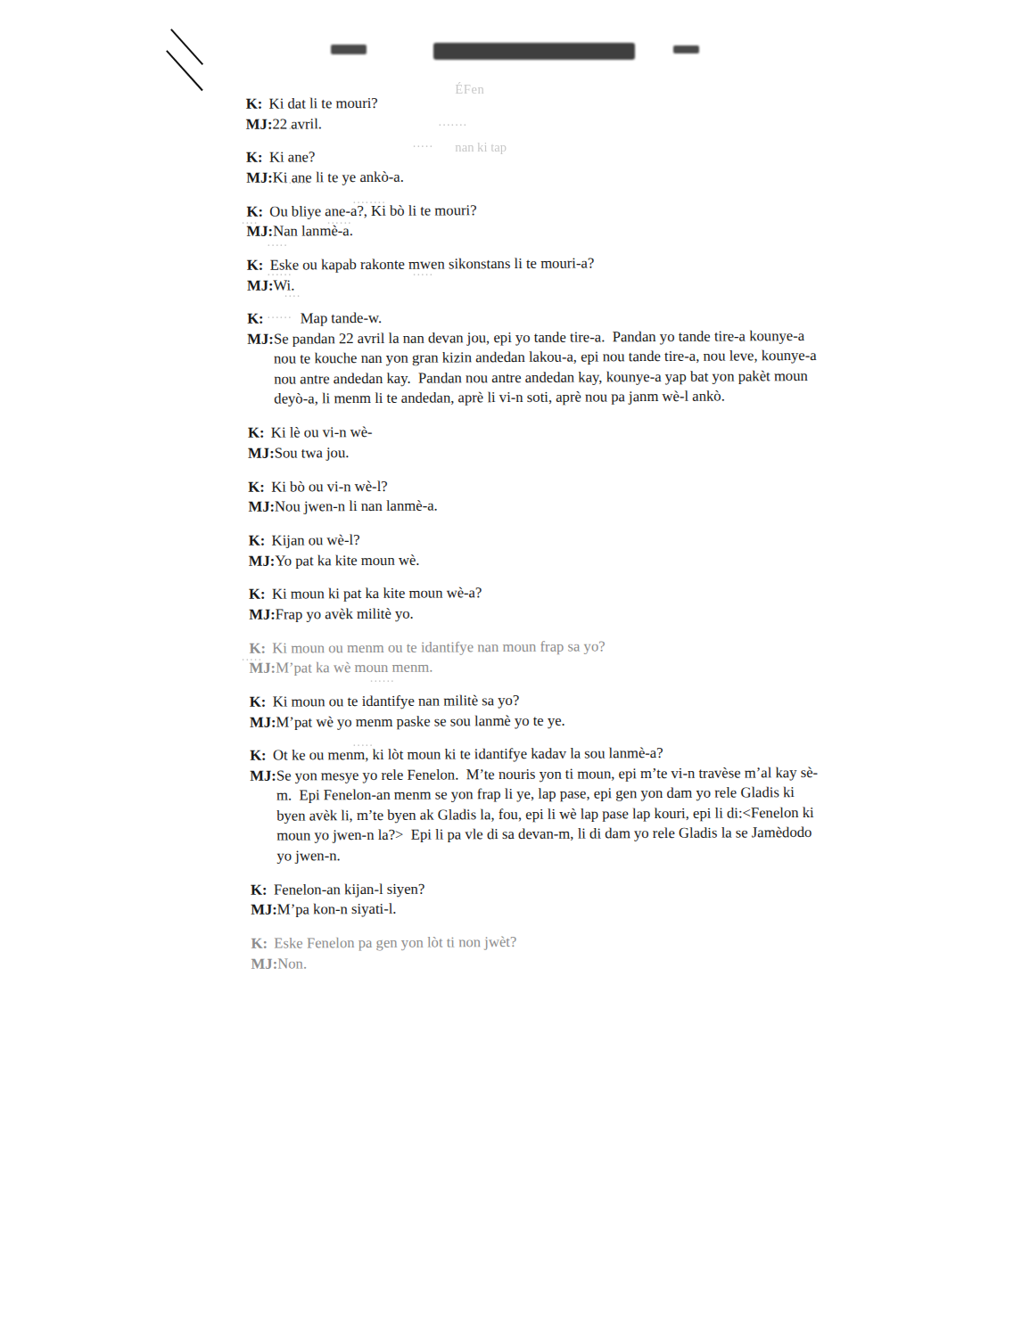ÉFen
······
·······
·····
nan ki tap
······
········
····
······
·····
······
·····
····
······
·····
······
····
·····
K: Ki dat li te mouri?
MJ: 22 avril.
K: Ki ane?
MJ: Ki ane li te ye ankò-a.
K: Ou bliye ane-a?, Ki bò li te mouri?
MJ: Nan lanmè-a.
K: Eske ou kapab rakonte mwen sikonstans li te mouri-a?
MJ: Wi.
K: Map tande-w.
MJ: Se pandan 22 avril la nan devan jou, epi yo tande tire-a. Pandan yo tande tire-a kounye-a nou te kouche nan yon gran kizin andedan lakou-a, epi nou tande tire-a, nou leve, kounye-a nou antre andedan kay. Pandan nou antre andedan kay, kounye-a yap bat yon pakèt moun deyò-a, li menm li te andedan, aprè li vi-n soti, aprè nou pa janm wè-l ankò.
K: Ki lè ou vi-n wè-
MJ: Sou twa jou.
K: Ki bò ou vi-n wè-l?
MJ: Nou jwen-n li nan lanmè-a.
K: Kijan ou wè-l?
MJ: Yo pat ka kite moun wè.
K: Ki moun ki pat ka kite moun wè-a?
MJ: Frap yo avèk militè yo.
K: Ki moun ou menm ou te idantifye nan moun frap sa yo?
MJ: M’pat ka wè moun menm.
K: Ki moun ou te idantifye nan militè sa yo?
MJ: M’pat wè yo menm paske se sou lanmè yo te ye.
K: Ot ke ou menm, ki lòt moun ki te idantifye kadav la sou lanmè-a?
MJ: Se yon mesye yo rele Fenelon. M’te nouris yon ti moun, epi m’te vi-n travèse m’al kay sè-m. Epi Fenelon-an menm se yon frap li ye, lap pase, epi gen yon dam yo rele Gladis ki byen avèk li, m’te byen ak Gladis la, fou, epi li wè lap pase lap kouri, epi li di:<Fenelon ki moun yo jwen-n la?> Epi li pa vle di sa devan-m, li di dam yo rele Gladis la se Jamèdodo yo jwen-n.
K: Fenelon-an kijan-l siyen?
MJ: M’pa kon-n siyati-l.
K: Eske Fenelon pa gen yon lòt ti non jwèt?
MJ: Non.